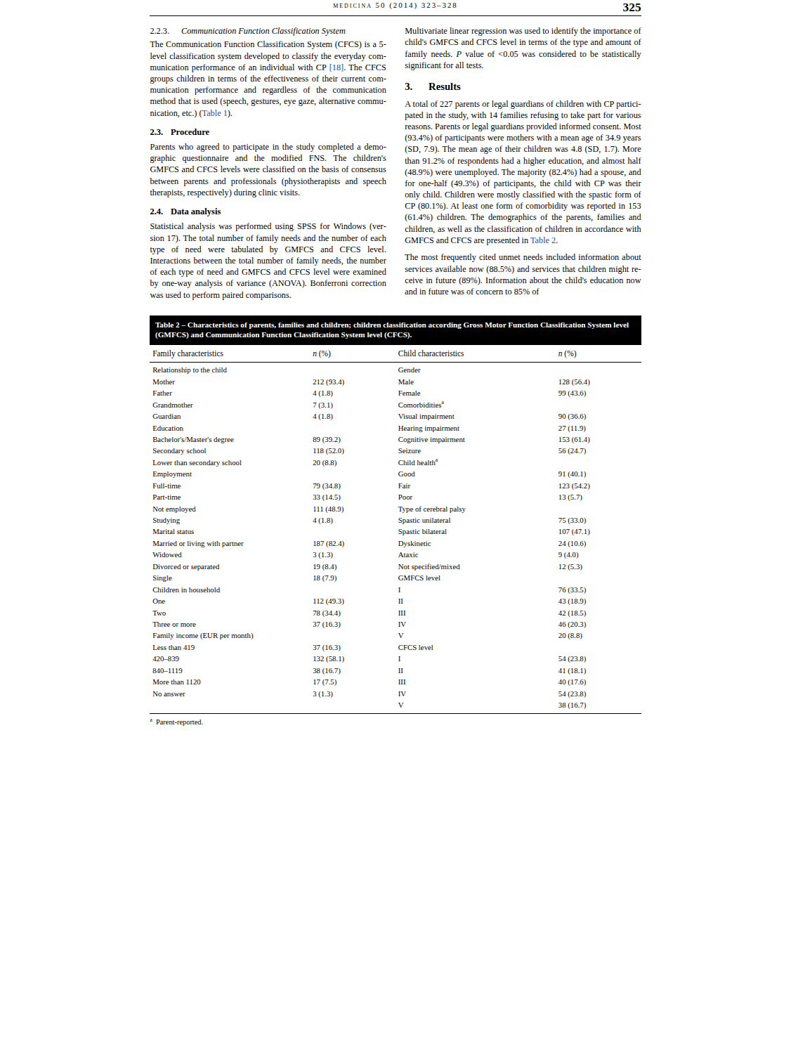medicina 50 (2014) 323–328 325
2.2.3. Communication Function Classification System
The Communication Function Classification System (CFCS) is a 5-level classification system developed to classify the everyday communication performance of an individual with CP [18]. The CFCS groups children in terms of the effectiveness of their current communication performance and regardless of the communication method that is used (speech, gestures, eye gaze, alternative communication, etc.) (Table 1).
2.3. Procedure
Parents who agreed to participate in the study completed a demographic questionnaire and the modified FNS. The children's GMFCS and CFCS levels were classified on the basis of consensus between parents and professionals (physiotherapists and speech therapists, respectively) during clinic visits.
2.4. Data analysis
Statistical analysis was performed using SPSS for Windows (version 17). The total number of family needs and the number of each type of need were tabulated by GMFCS and CFCS level. Interactions between the total number of family needs, the number of each type of need and GMFCS and CFCS level were examined by one-way analysis of variance (ANOVA). Bonferroni correction was used to perform paired comparisons.
Multivariate linear regression was used to identify the importance of child's GMFCS and CFCS level in terms of the type and amount of family needs. P value of <0.05 was considered to be statistically significant for all tests.
3. Results
A total of 227 parents or legal guardians of children with CP participated in the study, with 14 families refusing to take part for various reasons. Parents or legal guardians provided informed consent. Most (93.4%) of participants were mothers with a mean age of 34.9 years (SD, 7.9). The mean age of their children was 4.8 (SD, 1.7). More than 91.2% of respondents had a higher education, and almost half (48.9%) were unemployed. The majority (82.4%) had a spouse, and for one-half (49.3%) of participants, the child with CP was their only child. Children were mostly classified with the spastic form of CP (80.1%). At least one form of comorbidity was reported in 153 (61.4%) children. The demographics of the parents, families and children, as well as the classification of children in accordance with GMFCS and CFCS are presented in Table 2.
The most frequently cited unmet needs included information about services available now (88.5%) and services that children might receive in future (89%). Information about the child's education now and in future was of concern to 85% of
Table 2 – Characteristics of parents, families and children; children classification according Gross Motor Function Classification System level (GMFCS) and Communication Function Classification System level (CFCS).
| Family characteristics | n (%) | Child characteristics | n (%) |
| --- | --- | --- | --- |
| Relationship to the child | | Gender | |
| Mother | 212 (93.4) | Male | 128 (56.4) |
| Father | 4 (1.8) | Female | 99 (43.6) |
| Grandmother | 7 (3.1) | Comorbidities a | |
| Guardian | 4 (1.8) | Visual impairment | 90 (36.6) |
| Education | | Hearing impairment | 27 (11.9) |
| Bachelor's/Master's degree | 89 (39.2) | Cognitive impairment | 153 (61.4) |
| Secondary school | 118 (52.0) | Seizure | 56 (24.7) |
| Lower than secondary school | 20 (8.8) | Child health a | |
| Employment | | Good | 91 (40.1) |
| Full-time | 79 (34.8) | Fair | 123 (54.2) |
| Part-time | 33 (14.5) | Poor | 13 (5.7) |
| Not employed | 111 (48.9) | Type of cerebral palsy | |
| Studying | 4 (1.8) | Spastic unilateral | 75 (33.0) |
| Marital status | | Spastic bilateral | 107 (47.1) |
| Married or living with partner | 187 (82.4) | Dyskinetic | 24 (10.6) |
| Widowed | 3 (1.3) | Ataxic | 9 (4.0) |
| Divorced or separated | 19 (8.4) | Not specified/mixed | 12 (5.3) |
| Single | 18 (7.9) | GMFCS level | |
| Children in household | | I | 76 (33.5) |
| One | 112 (49.3) | II | 43 (18.9) |
| Two | 78 (34.4) | III | 42 (18.5) |
| Three or more | 37 (16.3) | IV | 46 (20.3) |
| Family income (EUR per month) | | V | 20 (8.8) |
| Less than 419 | 37 (16.3) | CFCS level | |
| 420–839 | 132 (58.1) | I | 54 (23.8) |
| 840–1119 | 38 (16.7) | II | 41 (18.1) |
| More than 1120 | 17 (7.5) | III | 40 (17.6) |
| No answer | 3 (1.3) | IV | 54 (23.8) |
| | | V | 38 (16.7) |
a Parent-reported.